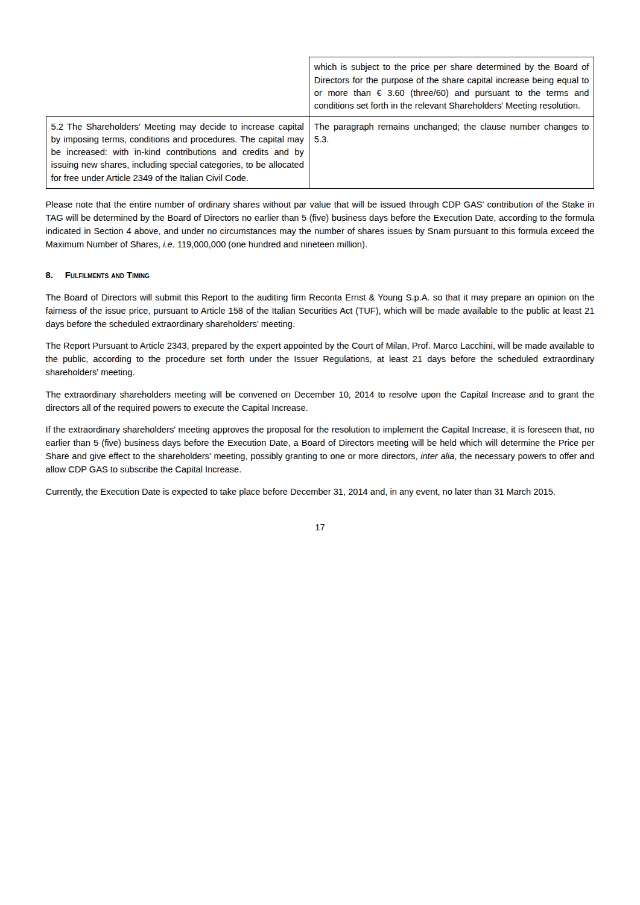| | which is subject to the price per share determined by the Board of Directors for the purpose of the share capital increase being equal to or more than € 3.60 (three/60) and pursuant to the terms and conditions set forth in the relevant Shareholders' Meeting resolution. |
| 5.2 The Shareholders' Meeting may decide to increase capital by imposing terms, conditions and procedures. The capital may be increased: with in-kind contributions and credits and by issuing new shares, including special categories, to be allocated for free under Article 2349 of the Italian Civil Code. | The paragraph remains unchanged; the clause number changes to 5.3. |
Please note that the entire number of ordinary shares without par value that will be issued through CDP GAS' contribution of the Stake in TAG will be determined by the Board of Directors no earlier than 5 (five) business days before the Execution Date, according to the formula indicated in Section 4 above, and under no circumstances may the number of shares issues by Snam pursuant to this formula exceed the Maximum Number of Shares, i.e. 119,000,000 (one hundred and nineteen million).
8. Fulfilments and Timing
The Board of Directors will submit this Report to the auditing firm Reconta Ernst & Young S.p.A. so that it may prepare an opinion on the fairness of the issue price, pursuant to Article 158 of the Italian Securities Act (TUF), which will be made available to the public at least 21 days before the scheduled extraordinary shareholders' meeting.
The Report Pursuant to Article 2343, prepared by the expert appointed by the Court of Milan, Prof. Marco Lacchini, will be made available to the public, according to the procedure set forth under the Issuer Regulations, at least 21 days before the scheduled extraordinary shareholders' meeting.
The extraordinary shareholders meeting will be convened on December 10, 2014 to resolve upon the Capital Increase and to grant the directors all of the required powers to execute the Capital Increase.
If the extraordinary shareholders' meeting approves the proposal for the resolution to implement the Capital Increase, it is foreseen that, no earlier than 5 (five) business days before the Execution Date, a Board of Directors meeting will be held which will determine the Price per Share and give effect to the shareholders' meeting, possibly granting to one or more directors, inter alia, the necessary powers to offer and allow CDP GAS to subscribe the Capital Increase.
Currently, the Execution Date is expected to take place before December 31, 2014 and, in any event, no later than 31 March 2015.
17